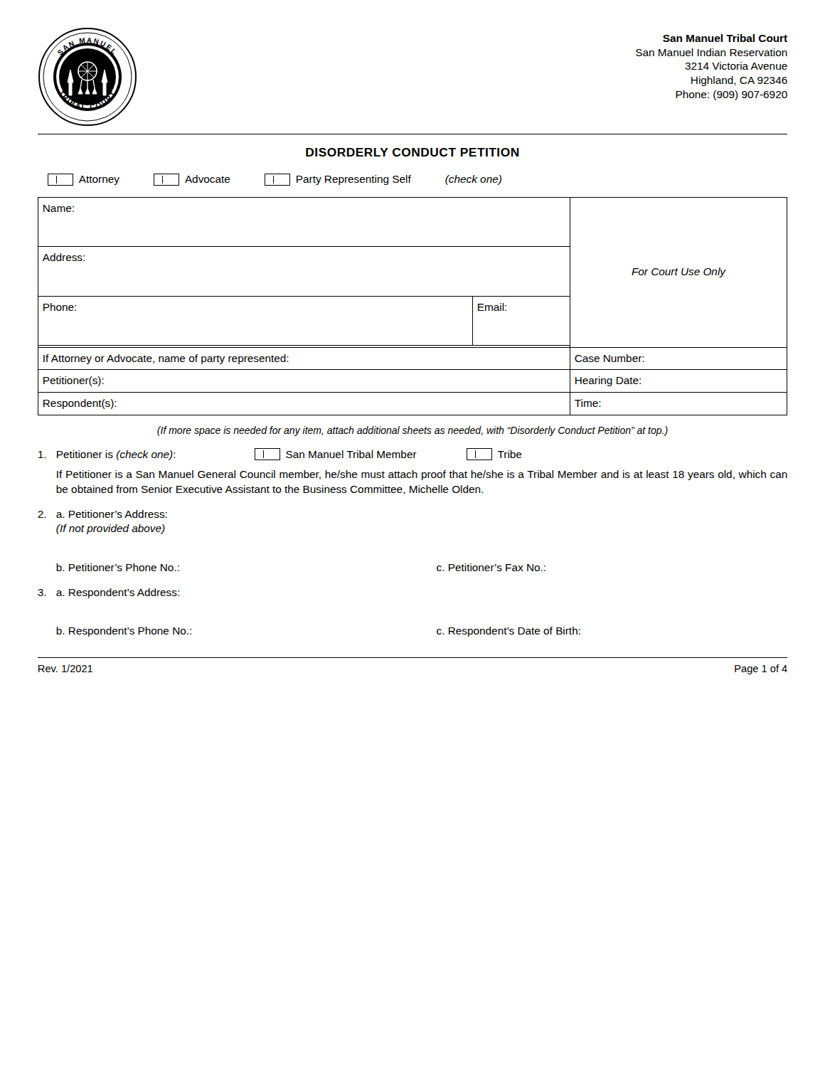SAN MANUEL TRIBAL COURT
San Manuel Tribal Court
San Manuel Indian Reservation
3214 Victoria Avenue
Highland, CA 92346
Phone: (909) 907-6920
DISORDERLY CONDUCT PETITION
Attorney Advocate Party Representing Self (check one)
| Name: | For Court Use Only |
| Address: |
| Phone: | Email: |
| If Attorney or Advocate, name of party represented: | Case Number: |
| Petitioner(s): | Hearing Date: |
| Respondent(s): | Time: |
(If more space is needed for any item, attach additional sheets as needed, with “Disorderly Conduct Petition” at top.)
Petitioner is (check one): San Manuel Tribal Member Tribe
If Petitioner is a San Manuel General Council member, he/she must attach proof that he/she is a Tribal Member and is at least 18 years old, which can be obtained from Senior Executive Assistant to the Business Committee, Michelle Olden.
a. Petitioner’s Address:
(If not provided above)
b. Petitioner’s Phone No.:
c. Petitioner’s Fax No.:
a. Respondent’s Address:
b. Respondent’s Phone No.:
c. Respondent’s Date of Birth:
Rev. 1/2021 Page 1 of 4